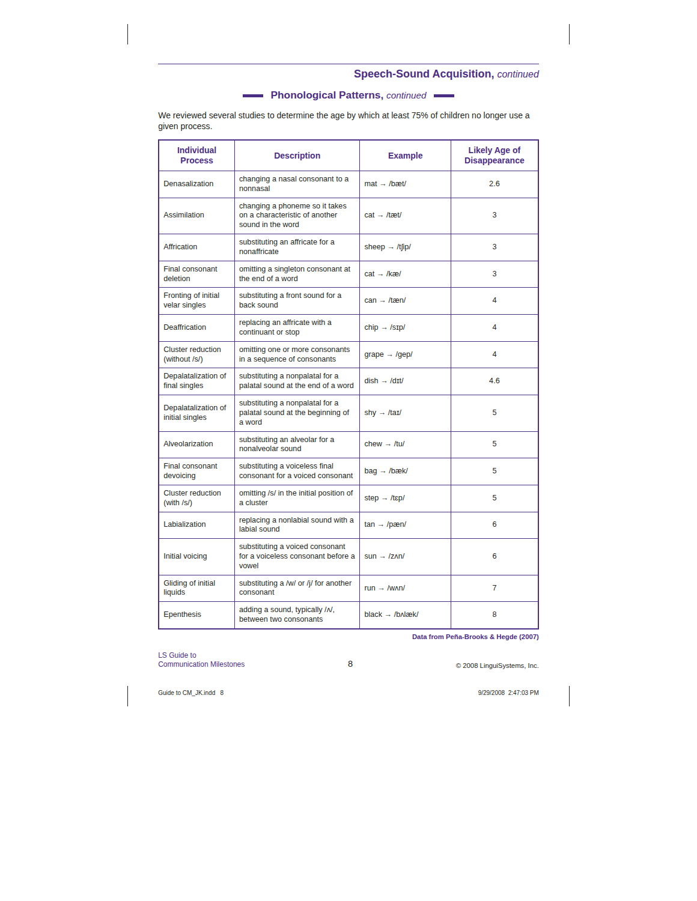Speech-Sound Acquisition, continued
Phonological Patterns, continued
We reviewed several studies to determine the age by which at least 75% of children no longer use a given process.
| Individual Process | Description | Example | Likely Age of Disappearance |
| --- | --- | --- | --- |
| Denasalization | changing a nasal consonant to a nonnasal | mat → /bæt/ | 2.6 |
| Assimilation | changing a phoneme so it takes on a characteristic of another sound in the word | cat → /tæt/ | 3 |
| Affrication | substituting an affricate for a nonaffricate | sheep → /tʃip/ | 3 |
| Final consonant deletion | omitting a singleton consonant at the end of a word | cat → /kæ/ | 3 |
| Fronting of initial velar singles | substituting a front sound for a back sound | can → /tæn/ | 4 |
| Deaffrication | replacing an affricate with a continuant or stop | chip → /sɪp/ | 4 |
| Cluster reduction (without /s/) | omitting one or more consonants in a sequence of consonants | grape → /gep/ | 4 |
| Depalatalization of final singles | substituting a nonpalatal for a palatal sound at the end of a word | dish → /dɪt/ | 4.6 |
| Depalatalization of initial singles | substituting a nonpalatal for a palatal sound at the beginning of a word | shy → /taɪ/ | 5 |
| Alveolarization | substituting an alveolar for a nonalveolar sound | chew → /tu/ | 5 |
| Final consonant devoicing | substituting a voiceless final consonant for a voiced consonant | bag → /bæk/ | 5 |
| Cluster reduction (with /s/) | omitting /s/ in the initial position of a cluster | step → /tɛp/ | 5 |
| Labialization | replacing a nonlabial sound with a labial sound | tan → /pæn/ | 6 |
| Initial voicing | substituting a voiced consonant for a voiceless consonant before a vowel | sun → /zʌn/ | 6 |
| Gliding of initial liquids | substituting a /w/ or /j/ for another consonant | run → /wʌn/ | 7 |
| Epenthesis | adding a sound, typically /ʌ/, between two consonants | black → /bʌlæk/ | 8 |
Data from Peña-Brooks & Hegde (2007)
LS Guide to
Communication Milestones
8
© 2008 LinguiSystems, Inc.
Guide to CM_JK.indd 8 9/29/2008 2:47:03 PM